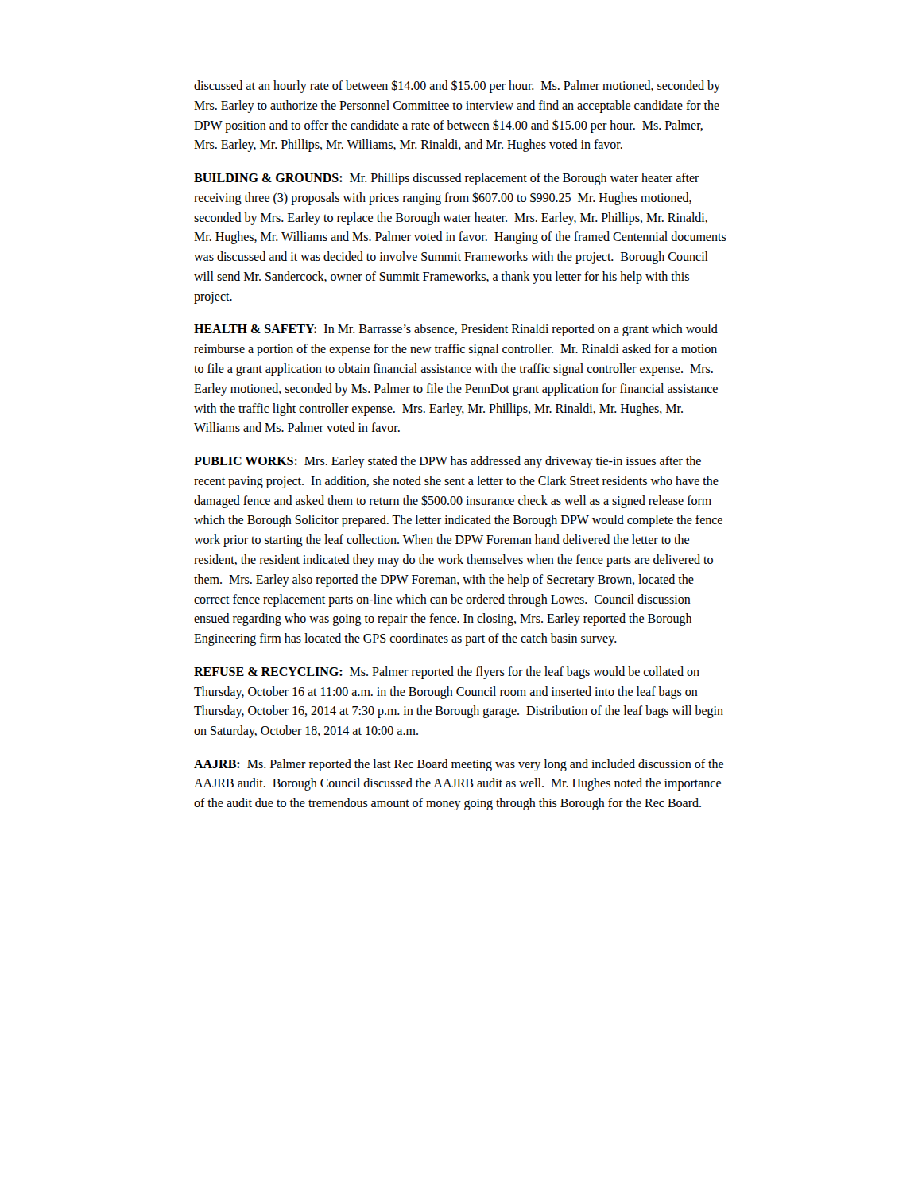discussed at an hourly rate of between $14.00 and $15.00 per hour. Ms. Palmer motioned, seconded by Mrs. Earley to authorize the Personnel Committee to interview and find an acceptable candidate for the DPW position and to offer the candidate a rate of between $14.00 and $15.00 per hour. Ms. Palmer, Mrs. Earley, Mr. Phillips, Mr. Williams, Mr. Rinaldi, and Mr. Hughes voted in favor.
BUILDING & GROUNDS: Mr. Phillips discussed replacement of the Borough water heater after receiving three (3) proposals with prices ranging from $607.00 to $990.25 Mr. Hughes motioned, seconded by Mrs. Earley to replace the Borough water heater. Mrs. Earley, Mr. Phillips, Mr. Rinaldi, Mr. Hughes, Mr. Williams and Ms. Palmer voted in favor. Hanging of the framed Centennial documents was discussed and it was decided to involve Summit Frameworks with the project. Borough Council will send Mr. Sandercock, owner of Summit Frameworks, a thank you letter for his help with this project.
HEALTH & SAFETY: In Mr. Barrasse’s absence, President Rinaldi reported on a grant which would reimburse a portion of the expense for the new traffic signal controller. Mr. Rinaldi asked for a motion to file a grant application to obtain financial assistance with the traffic signal controller expense. Mrs. Earley motioned, seconded by Ms. Palmer to file the PennDot grant application for financial assistance with the traffic light controller expense. Mrs. Earley, Mr. Phillips, Mr. Rinaldi, Mr. Hughes, Mr. Williams and Ms. Palmer voted in favor.
PUBLIC WORKS: Mrs. Earley stated the DPW has addressed any driveway tie-in issues after the recent paving project. In addition, she noted she sent a letter to the Clark Street residents who have the damaged fence and asked them to return the $500.00 insurance check as well as a signed release form which the Borough Solicitor prepared. The letter indicated the Borough DPW would complete the fence work prior to starting the leaf collection. When the DPW Foreman hand delivered the letter to the resident, the resident indicated they may do the work themselves when the fence parts are delivered to them. Mrs. Earley also reported the DPW Foreman, with the help of Secretary Brown, located the correct fence replacement parts on-line which can be ordered through Lowes. Council discussion ensued regarding who was going to repair the fence. In closing, Mrs. Earley reported the Borough Engineering firm has located the GPS coordinates as part of the catch basin survey.
REFUSE & RECYCLING: Ms. Palmer reported the flyers for the leaf bags would be collated on Thursday, October 16 at 11:00 a.m. in the Borough Council room and inserted into the leaf bags on Thursday, October 16, 2014 at 7:30 p.m. in the Borough garage. Distribution of the leaf bags will begin on Saturday, October 18, 2014 at 10:00 a.m.
AAJRB: Ms. Palmer reported the last Rec Board meeting was very long and included discussion of the AAJRB audit. Borough Council discussed the AAJRB audit as well. Mr. Hughes noted the importance of the audit due to the tremendous amount of money going through this Borough for the Rec Board.